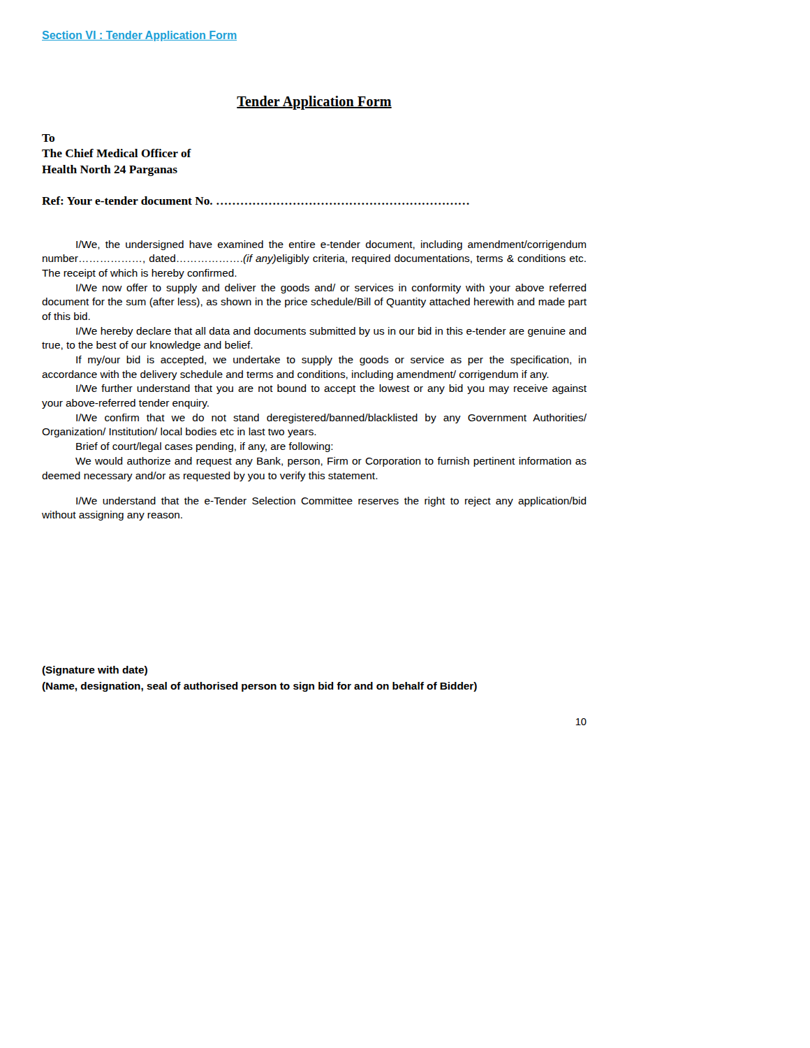Section VI : Tender Application Form
Tender Application Form
To
The Chief Medical Officer of
Health North 24 Parganas
Ref: Your e-tender document No. ………………………………………………………
I/We, the undersigned have examined the entire e-tender document, including amendment/corrigendum number………………, dated……………….(if any) eligibly criteria, required documentations, terms & conditions etc. The receipt of which is hereby confirmed.
I/We now offer to supply and deliver the goods and/ or services in conformity with your above referred document for the sum (after less), as shown in the price schedule/Bill of Quantity attached herewith and made part of this bid.
I/We hereby declare that all data and documents submitted by us in our bid in this e-tender are genuine and true, to the best of our knowledge and belief.
If my/our bid is accepted, we undertake to supply the goods or service as per the specification, in accordance with the delivery schedule and terms and conditions, including amendment/ corrigendum if any.
I/We further understand that you are not bound to accept the lowest or any bid you may receive against your above-referred tender enquiry.
I/We confirm that we do not stand deregistered/banned/blacklisted by any Government Authorities/ Organization/ Institution/ local bodies etc in last two years.
Brief of court/legal cases pending, if any, are following:
We would authorize and request any Bank, person, Firm or Corporation to furnish pertinent information as deemed necessary and/or as requested by you to verify this statement.
I/We understand that the e-Tender Selection Committee reserves the right to reject any application/bid without assigning any reason.
(Signature with date)
(Name, designation, seal of authorised person to sign bid for and on behalf of Bidder)
10